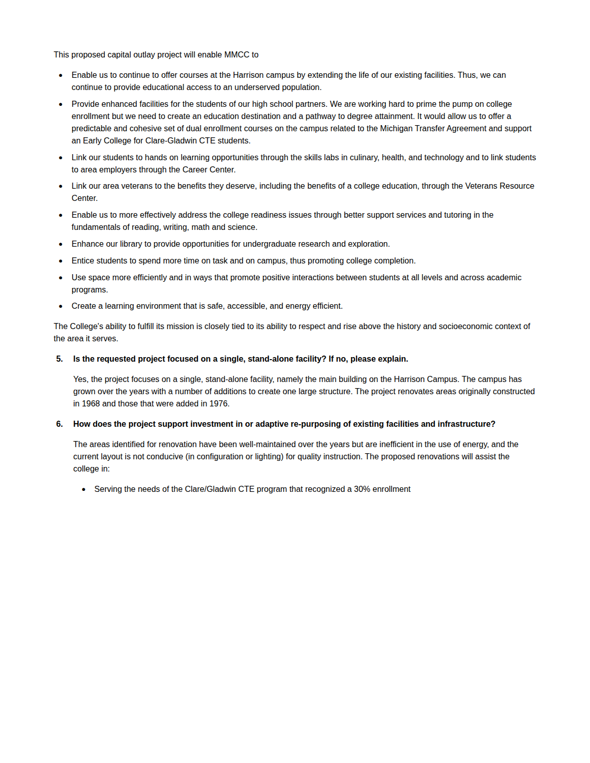This proposed capital outlay project will enable MMCC to
Enable us to continue to offer courses at the Harrison campus by extending the life of our existing facilities. Thus, we can continue to provide educational access to an underserved population.
Provide enhanced facilities for the students of our high school partners. We are working hard to prime the pump on college enrollment but we need to create an education destination and a pathway to degree attainment. It would allow us to offer a predictable and cohesive set of dual enrollment courses on the campus related to the Michigan Transfer Agreement and support an Early College for Clare-Gladwin CTE students.
Link our students to hands on learning opportunities through the skills labs in culinary, health, and technology and to link students to area employers through the Career Center.
Link our area veterans to the benefits they deserve, including the benefits of a college education, through the Veterans Resource Center.
Enable us to more effectively address the college readiness issues through better support services and tutoring in the fundamentals of reading, writing, math and science.
Enhance our library to provide opportunities for undergraduate research and exploration.
Entice students to spend more time on task and on campus, thus promoting college completion.
Use space more efficiently and in ways that promote positive interactions between students at all levels and across academic programs.
Create a learning environment that is safe, accessible, and energy efficient.
The College's ability to fulfill its mission is closely tied to its ability to respect and rise above the history and socioeconomic context of the area it serves.
Is the requested project focused on a single, stand-alone facility? If no, please explain.
Yes, the project focuses on a single, stand-alone facility, namely the main building on the Harrison Campus. The campus has grown over the years with a number of additions to create one large structure. The project renovates areas originally constructed in 1968 and those that were added in 1976.
How does the project support investment in or adaptive re-purposing of existing facilities and infrastructure?
The areas identified for renovation have been well-maintained over the years but are inefficient in the use of energy, and the current layout is not conducive (in configuration or lighting) for quality instruction. The proposed renovations will assist the college in:
Serving the needs of the Clare/Gladwin CTE program that recognized a 30% enrollment